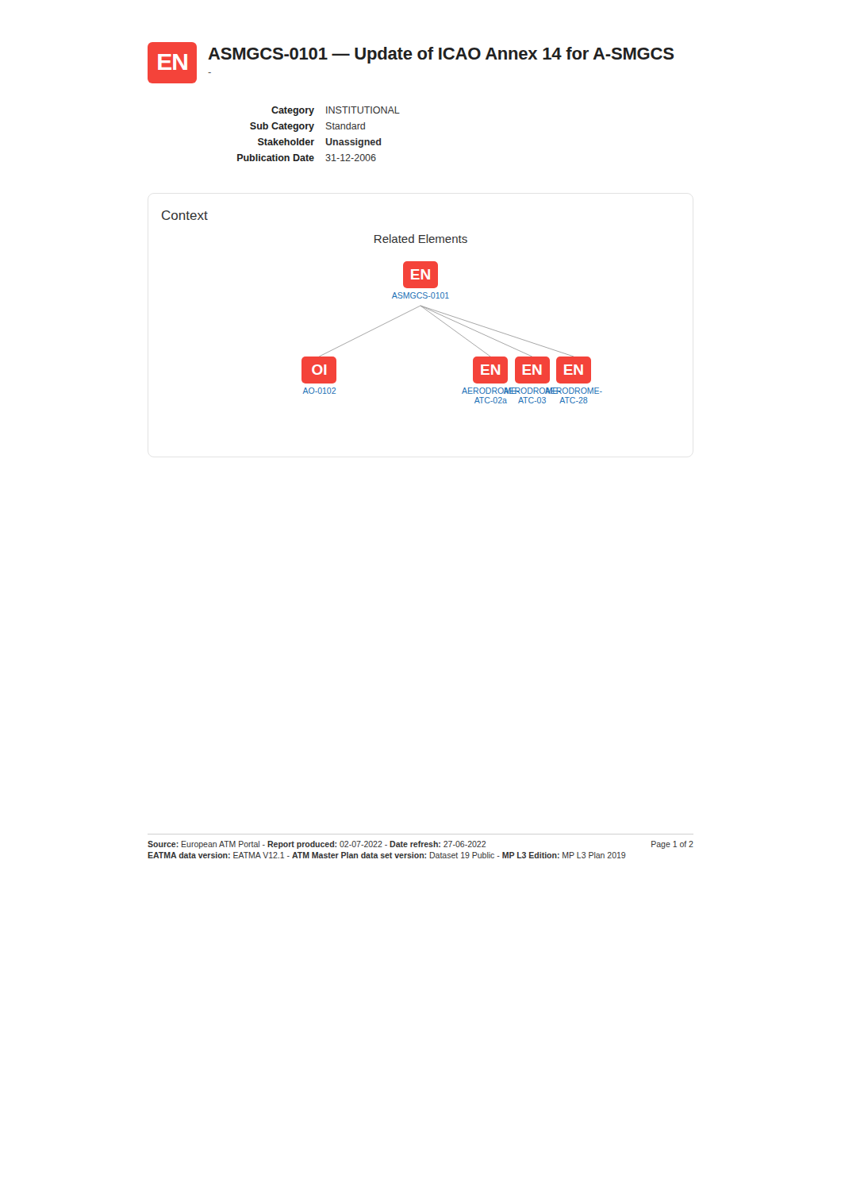EN
ASMGCS-0101 — Update of ICAO Annex 14 for A-SMGCS
-
| Category | INSTITUTIONAL |
| Sub Category | Standard |
| Stakeholder | Unassigned |
| Publication Date | 31-12-2006 |
Context
Related Elements
EN ASMGCS-0101
OI AO-0102
EN AERODROME-ATC-02a
EN AERODROME-ATC-03
EN AERODROME-ATC-28
Source: European ATM Portal - Report produced: 02-07-2022 - Date refresh: 27-06-2022
EATMA data version: EATMA V12.1 - ATM Master Plan data set version: Dataset 19 Public - MP L3 Edition: MP L3 Plan 2019
Page 1 of 2